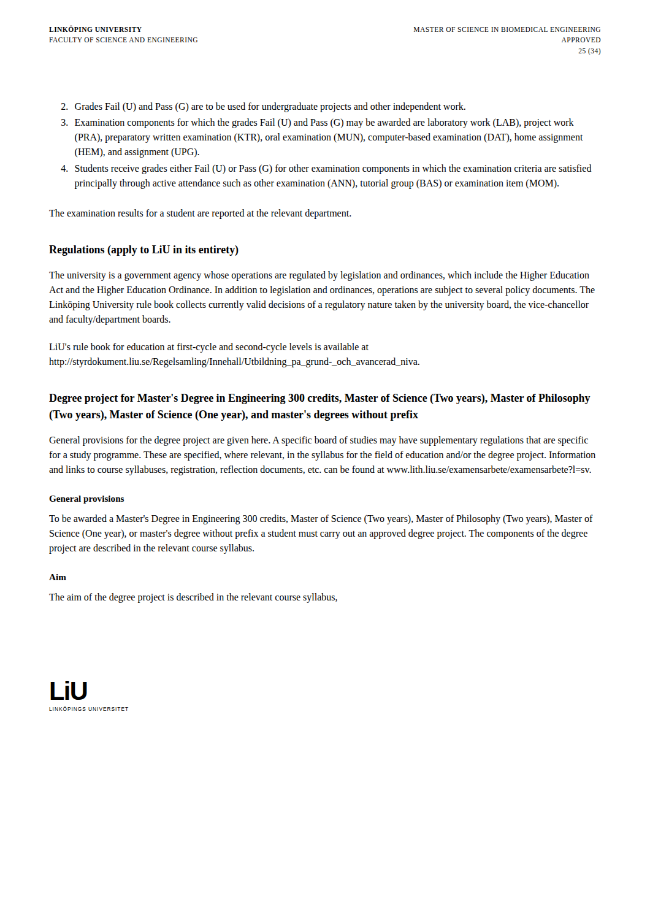LINKÖPING UNIVERSITY
FACULTY OF SCIENCE AND ENGINEERING
MASTER OF SCIENCE IN BIOMEDICAL ENGINEERING
APPROVED
25 (34)
Grades Fail (U) and Pass (G) are to be used for undergraduate projects and other independent work.
Examination components for which the grades Fail (U) and Pass (G) may be awarded are laboratory work (LAB), project work (PRA), preparatory written examination (KTR), oral examination (MUN), computer-based examination (DAT), home assignment (HEM), and assignment (UPG).
Students receive grades either Fail (U) or Pass (G) for other examination components in which the examination criteria are satisfied principally through active attendance such as other examination (ANN), tutorial group (BAS) or examination item (MOM).
The examination results for a student are reported at the relevant department.
Regulations (apply to LiU in its entirety)
The university is a government agency whose operations are regulated by legislation and ordinances, which include the Higher Education Act and the Higher Education Ordinance. In addition to legislation and ordinances, operations are subject to several policy documents. The Linköping University rule book collects currently valid decisions of a regulatory nature taken by the university board, the vice-chancellor and faculty/department boards.
LiU's rule book for education at first-cycle and second-cycle levels is available at http://styrdokument.liu.se/Regelsamling/Innehall/Utbildning_pa_grund-_och_avancerad_niva.
Degree project for Master's Degree in Engineering 300 credits, Master of Science (Two years), Master of Philosophy (Two years), Master of Science (One year), and master's degrees without prefix
General provisions for the degree project are given here. A specific board of studies may have supplementary regulations that are specific for a study programme. These are specified, where relevant, in the syllabus for the field of education and/or the degree project. Information and links to course syllabuses, registration, reflection documents, etc. can be found at www.lith.liu.se/examensarbete/examensarbete?l=sv.
General provisions
To be awarded a Master's Degree in Engineering 300 credits, Master of Science (Two years), Master of Philosophy (Two years), Master of Science (One year), or master's degree without prefix a student must carry out an approved degree project. The components of the degree project are described in the relevant course syllabus.
Aim
The aim of the degree project is described in the relevant course syllabus,
LiU
LINKÖPINGS UNIVERSITET